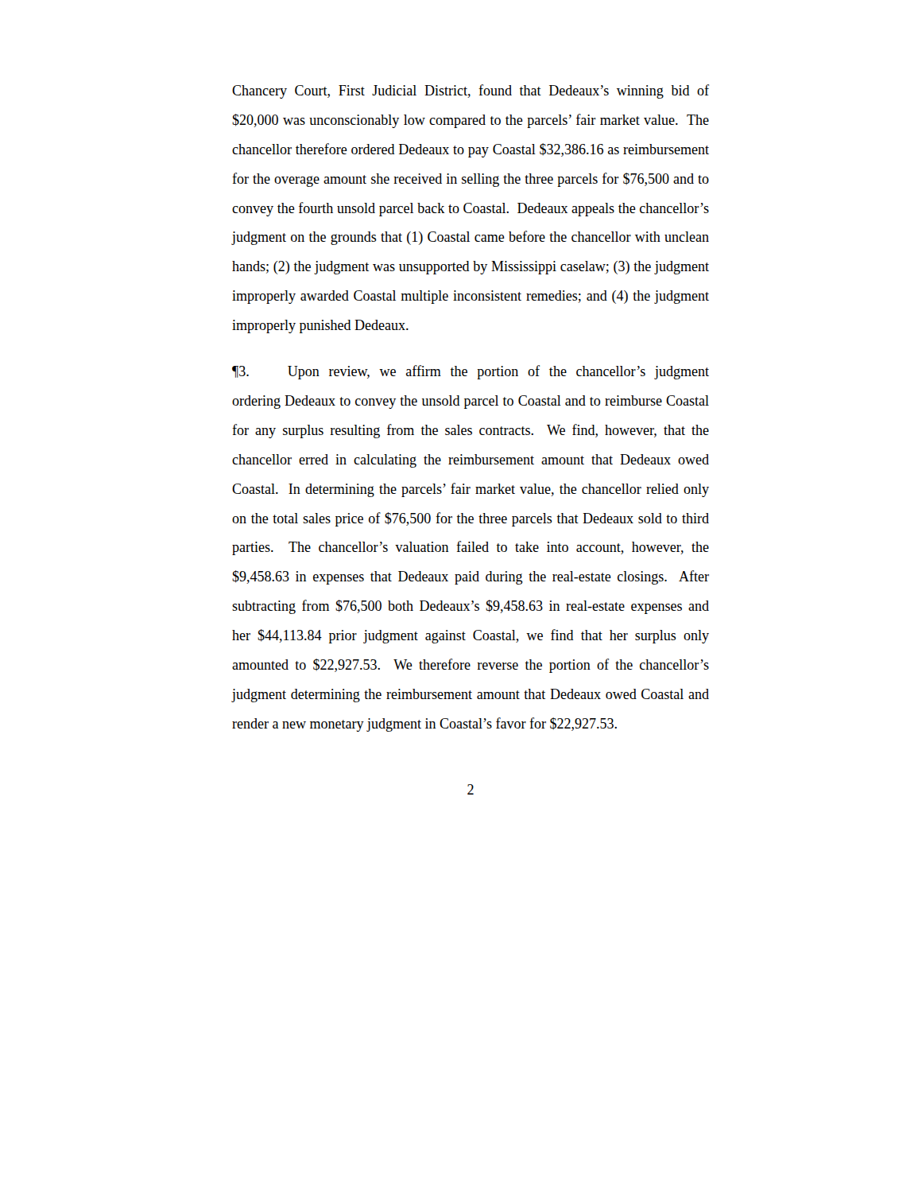Chancery Court, First Judicial District, found that Dedeaux’s winning bid of $20,000 was unconscionably low compared to the parcels’ fair market value. The chancellor therefore ordered Dedeaux to pay Coastal $32,386.16 as reimbursement for the overage amount she received in selling the three parcels for $76,500 and to convey the fourth unsold parcel back to Coastal. Dedeaux appeals the chancellor’s judgment on the grounds that (1) Coastal came before the chancellor with unclean hands; (2) the judgment was unsupported by Mississippi caselaw; (3) the judgment improperly awarded Coastal multiple inconsistent remedies; and (4) the judgment improperly punished Dedeaux.
¶3. Upon review, we affirm the portion of the chancellor’s judgment ordering Dedeaux to convey the unsold parcel to Coastal and to reimburse Coastal for any surplus resulting from the sales contracts. We find, however, that the chancellor erred in calculating the reimbursement amount that Dedeaux owed Coastal. In determining the parcels’ fair market value, the chancellor relied only on the total sales price of $76,500 for the three parcels that Dedeaux sold to third parties. The chancellor’s valuation failed to take into account, however, the $9,458.63 in expenses that Dedeaux paid during the real-estate closings. After subtracting from $76,500 both Dedeaux’s $9,458.63 in real-estate expenses and her $44,113.84 prior judgment against Coastal, we find that her surplus only amounted to $22,927.53. We therefore reverse the portion of the chancellor’s judgment determining the reimbursement amount that Dedeaux owed Coastal and render a new monetary judgment in Coastal’s favor for $22,927.53.
2